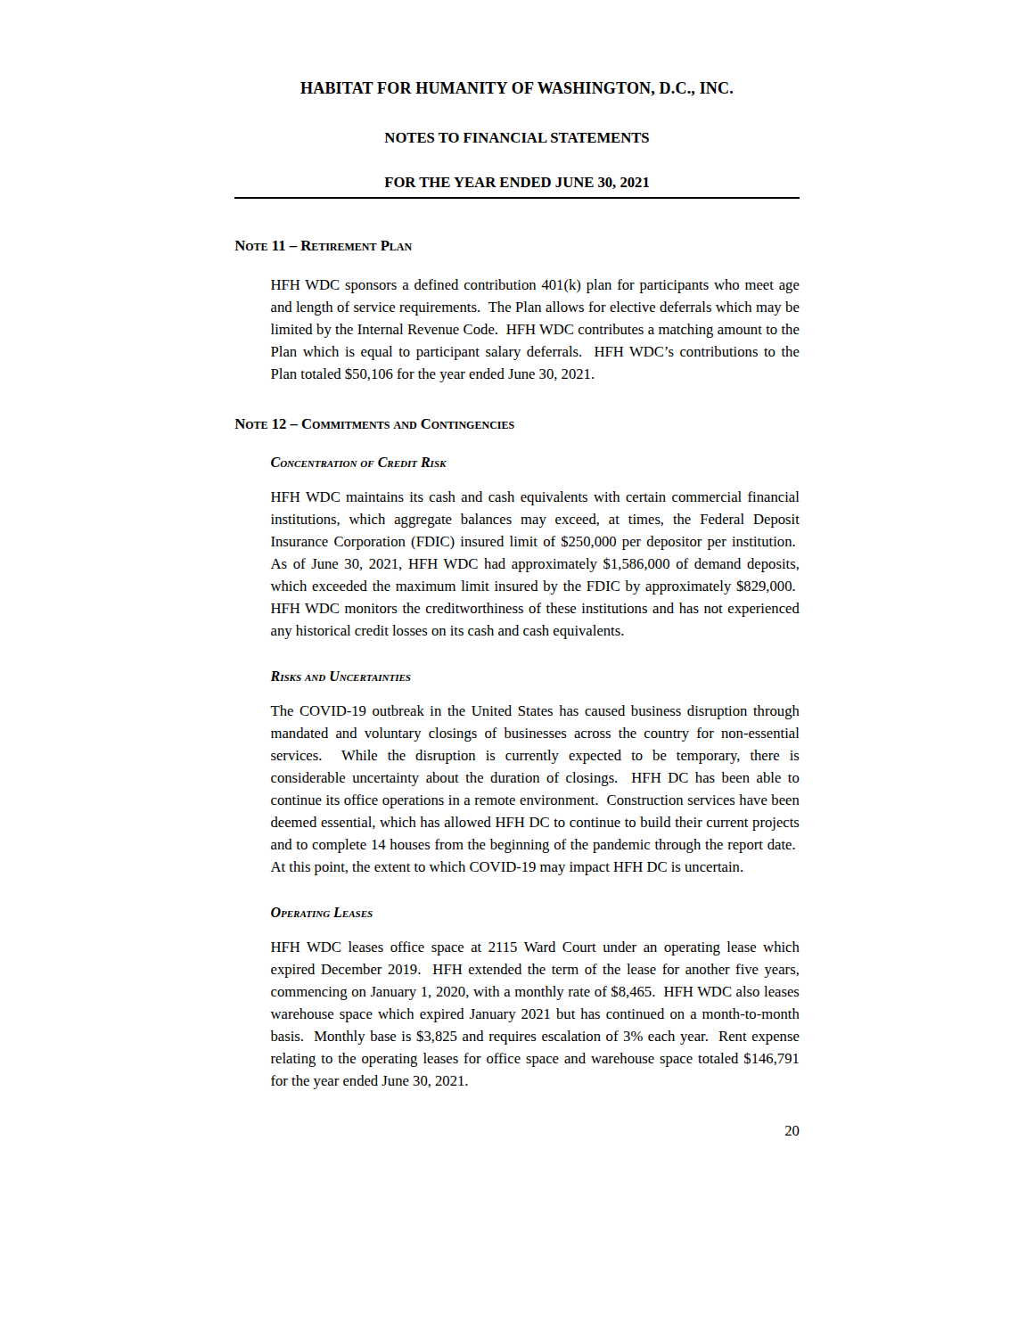HABITAT FOR HUMANITY OF WASHINGTON, D.C., INC.
NOTES TO FINANCIAL STATEMENTS
FOR THE YEAR ENDED JUNE 30, 2021
Note 11 – Retirement Plan
HFH WDC sponsors a defined contribution 401(k) plan for participants who meet age and length of service requirements. The Plan allows for elective deferrals which may be limited by the Internal Revenue Code. HFH WDC contributes a matching amount to the Plan which is equal to participant salary deferrals. HFH WDC’s contributions to the Plan totaled $50,106 for the year ended June 30, 2021.
Note 12 – Commitments and Contingencies
Concentration of Credit Risk
HFH WDC maintains its cash and cash equivalents with certain commercial financial institutions, which aggregate balances may exceed, at times, the Federal Deposit Insurance Corporation (FDIC) insured limit of $250,000 per depositor per institution. As of June 30, 2021, HFH WDC had approximately $1,586,000 of demand deposits, which exceeded the maximum limit insured by the FDIC by approximately $829,000. HFH WDC monitors the creditworthiness of these institutions and has not experienced any historical credit losses on its cash and cash equivalents.
Risks and Uncertainties
The COVID-19 outbreak in the United States has caused business disruption through mandated and voluntary closings of businesses across the country for non-essential services. While the disruption is currently expected to be temporary, there is considerable uncertainty about the duration of closings. HFH DC has been able to continue its office operations in a remote environment. Construction services have been deemed essential, which has allowed HFH DC to continue to build their current projects and to complete 14 houses from the beginning of the pandemic through the report date. At this point, the extent to which COVID-19 may impact HFH DC is uncertain.
Operating Leases
HFH WDC leases office space at 2115 Ward Court under an operating lease which expired December 2019. HFH extended the term of the lease for another five years, commencing on January 1, 2020, with a monthly rate of $8,465. HFH WDC also leases warehouse space which expired January 2021 but has continued on a month-to-month basis. Monthly base is $3,825 and requires escalation of 3% each year. Rent expense relating to the operating leases for office space and warehouse space totaled $146,791 for the year ended June 30, 2021.
20